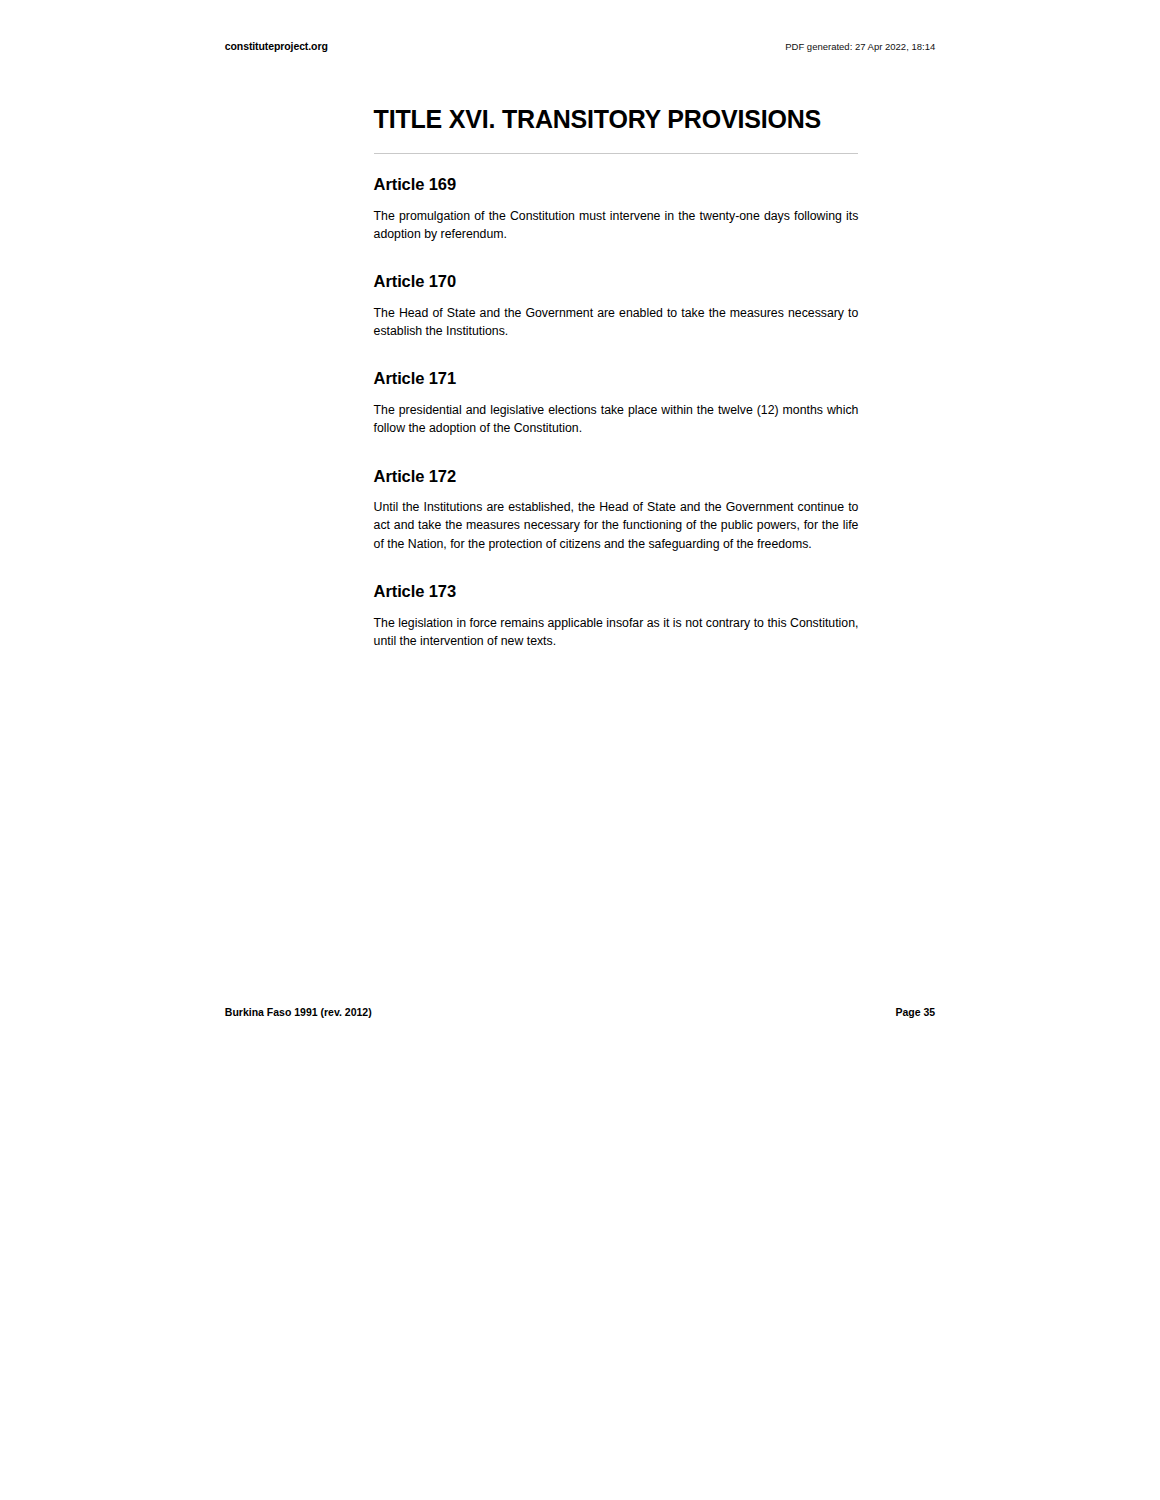constituteproject.org PDF generated: 27 Apr 2022, 18:14
TITLE XVI. TRANSITORY PROVISIONS
Article 169
The promulgation of the Constitution must intervene in the twenty-one days following its adoption by referendum.
Article 170
The Head of State and the Government are enabled to take the measures necessary to establish the Institutions.
Article 171
The presidential and legislative elections take place within the twelve (12) months which follow the adoption of the Constitution.
Article 172
Until the Institutions are established, the Head of State and the Government continue to act and take the measures necessary for the functioning of the public powers, for the life of the Nation, for the protection of citizens and the safeguarding of the freedoms.
Article 173
The legislation in force remains applicable insofar as it is not contrary to this Constitution, until the intervention of new texts.
Burkina Faso 1991 (rev. 2012) Page 35